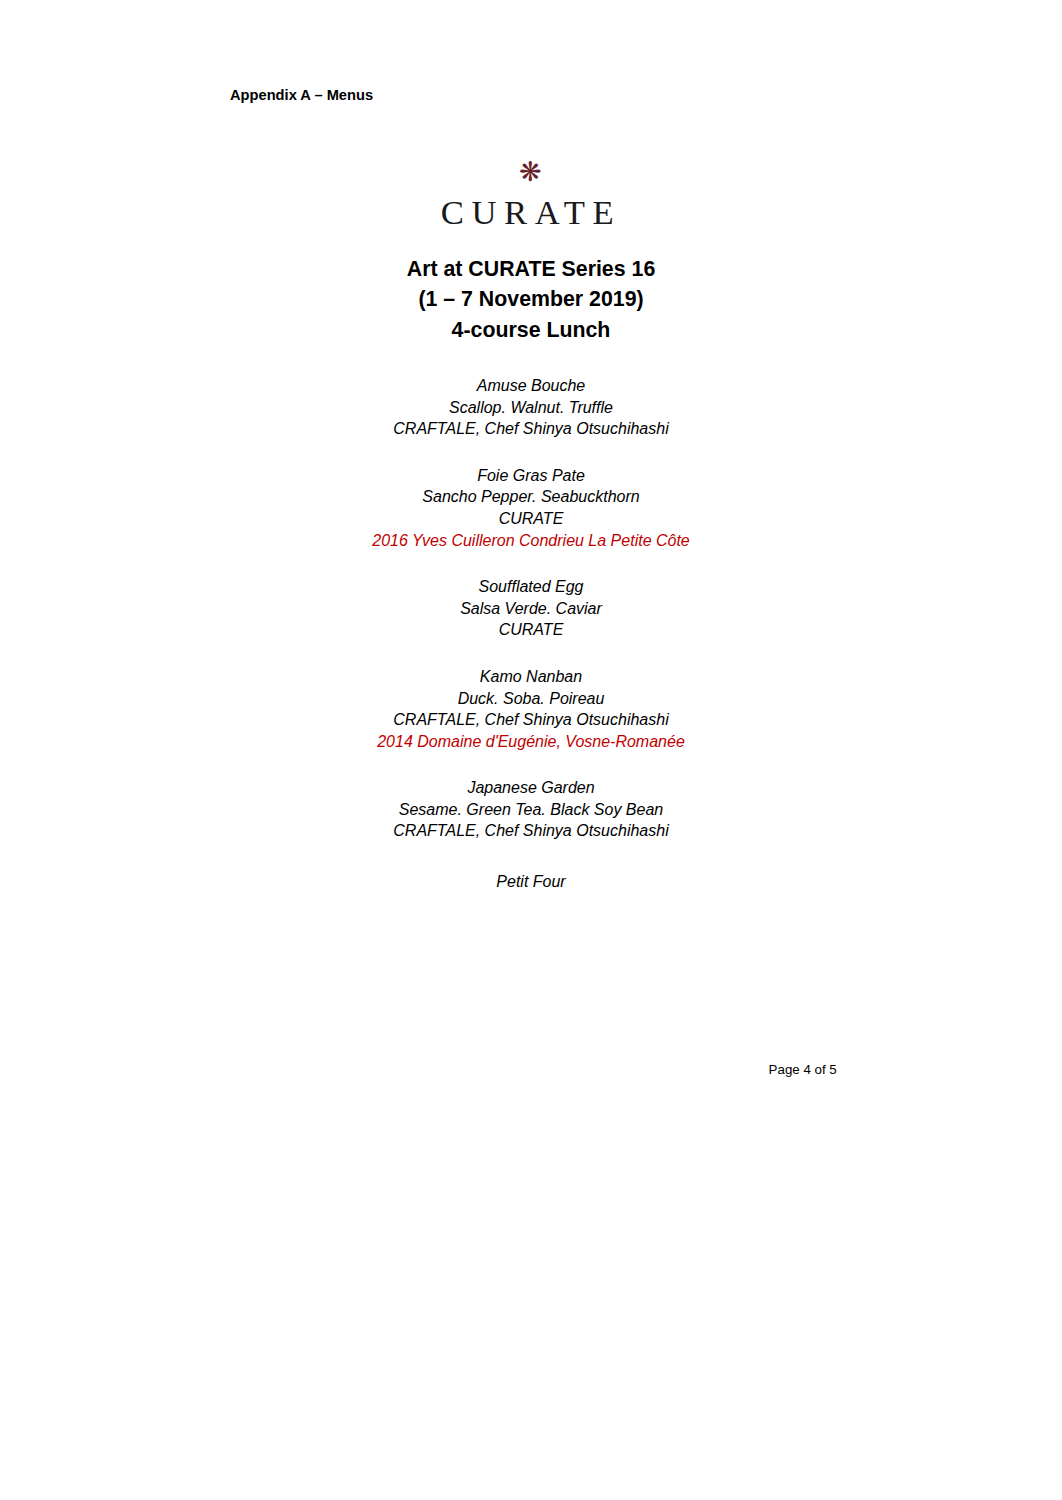Appendix A – Menus
❋
CURATE
Art at CURATE Series 16
(1 – 7 November 2019)
4-course Lunch
Amuse Bouche
Scallop. Walnut. Truffle
CRAFTALE, Chef Shinya Otsuchihashi
Foie Gras Pate
Sancho Pepper. Seabuckthorn
CURATE
2016 Yves Cuilleron Condrieu La Petite Côte
Soufflated Egg
Salsa Verde. Caviar
CURATE
Kamo Nanban
Duck. Soba. Poireau
CRAFTALE, Chef Shinya Otsuchihashi
2014 Domaine d'Eugénie, Vosne-Romanée
Japanese Garden
Sesame. Green Tea. Black Soy Bean
CRAFTALE, Chef Shinya Otsuchihashi
Petit Four
Page 4 of 5